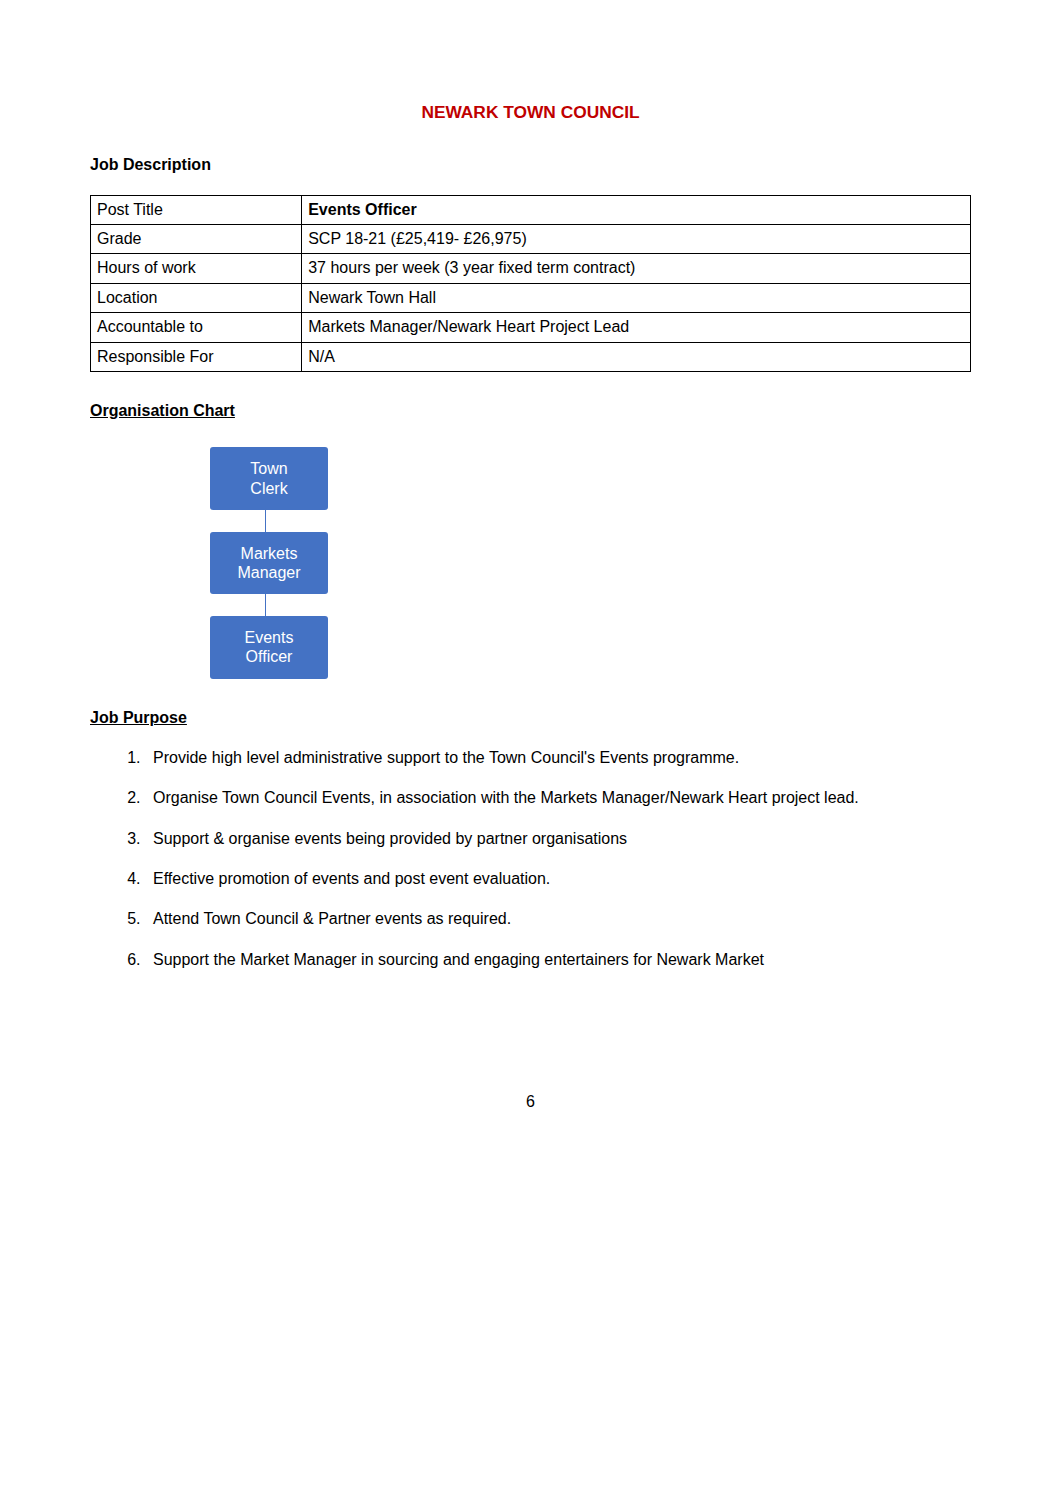NEWARK TOWN COUNCIL
Job Description
| Post Title | Events Officer |
| Grade | SCP 18-21 (£25,419- £26,975) |
| Hours of work | 37 hours per week (3 year fixed term contract) |
| Location | Newark Town Hall |
| Accountable to | Markets Manager/Newark Heart Project Lead |
| Responsible For | N/A |
Organisation Chart
Town
Clerk
Markets
Manager
Events
Officer
Job Purpose
Provide high level administrative support to the Town Council's Events programme.
Organise Town Council Events, in association with the Markets Manager/Newark Heart project lead.
Support & organise events being provided by partner organisations
Effective promotion of events and post event evaluation.
Attend Town Council & Partner events as required.
Support the Market Manager in sourcing and engaging entertainers for Newark Market
6